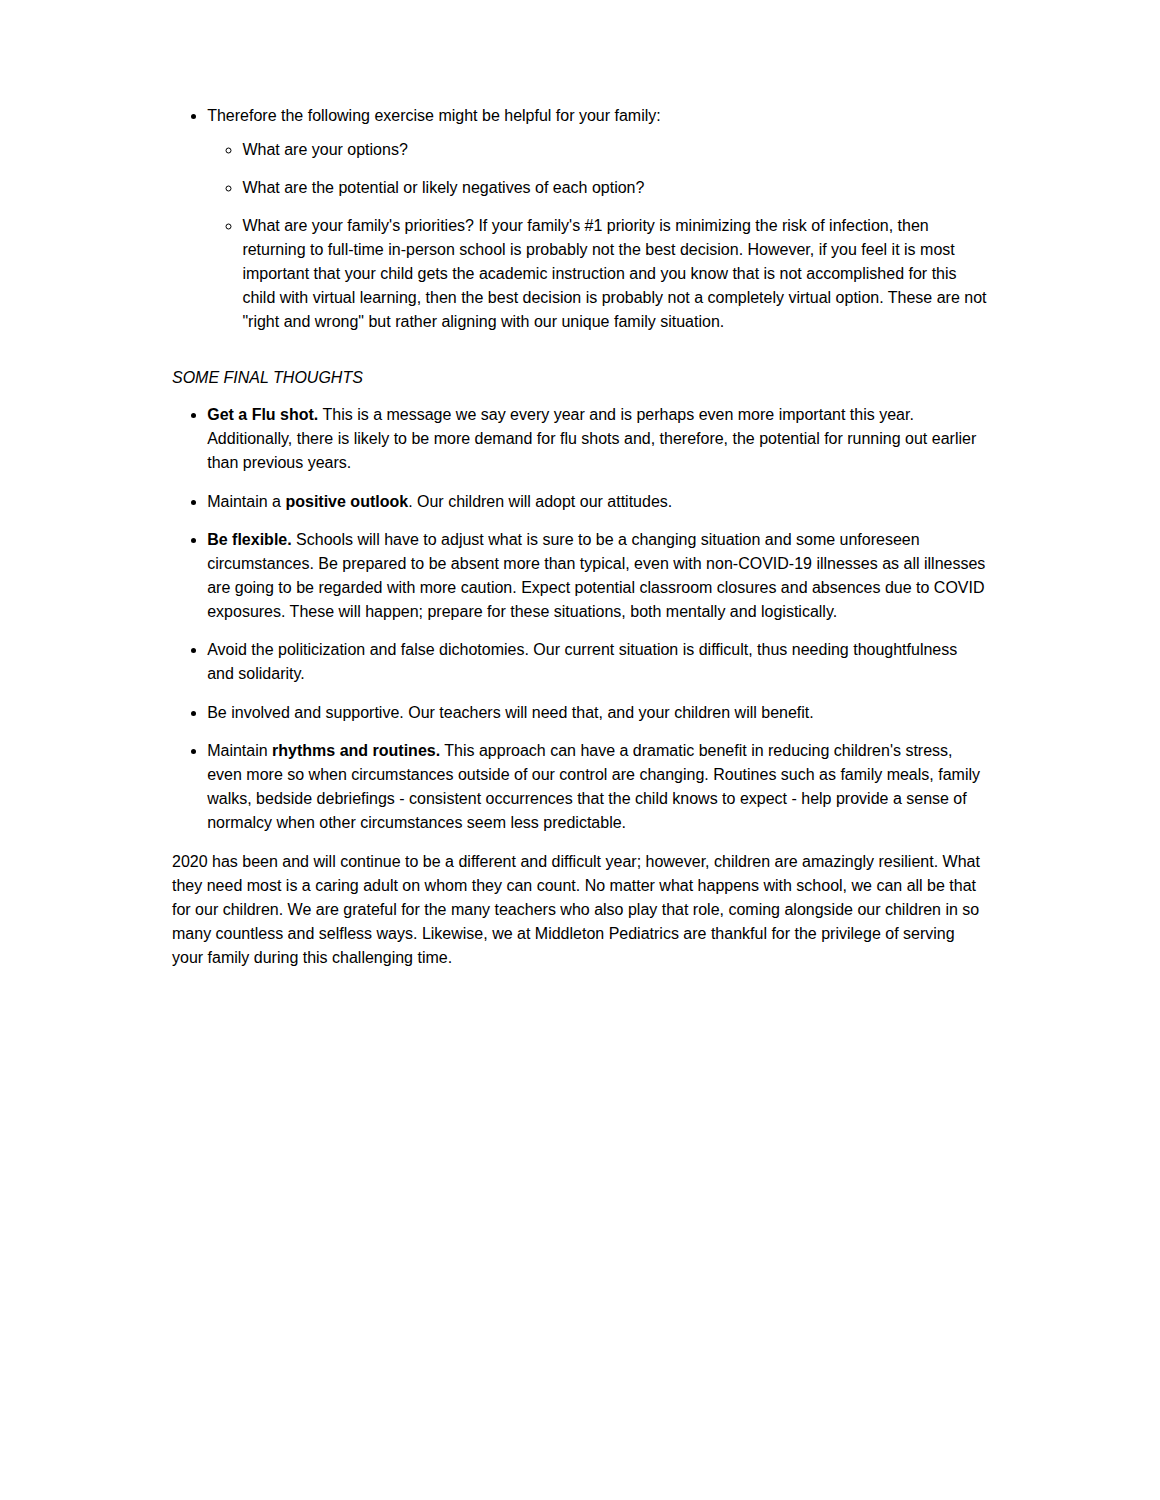Therefore the following exercise might be helpful for your family:
What are your options?
What are the potential or likely negatives of each option?
What are your family's priorities? If your family's #1 priority is minimizing the risk of infection, then returning to full-time in-person school is probably not the best decision. However, if you feel it is most important that your child gets the academic instruction and you know that is not accomplished for this child with virtual learning, then the best decision is probably not a completely virtual option. These are not "right and wrong" but rather aligning with our unique family situation.
Some Final Thoughts
Get a Flu shot. This is a message we say every year and is perhaps even more important this year. Additionally, there is likely to be more demand for flu shots and, therefore, the potential for running out earlier than previous years.
Maintain a positive outlook. Our children will adopt our attitudes.
Be flexible. Schools will have to adjust what is sure to be a changing situation and some unforeseen circumstances. Be prepared to be absent more than typical, even with non-COVID-19 illnesses as all illnesses are going to be regarded with more caution. Expect potential classroom closures and absences due to COVID exposures. These will happen; prepare for these situations, both mentally and logistically.
Avoid the politicization and false dichotomies. Our current situation is difficult, thus needing thoughtfulness and solidarity.
Be involved and supportive. Our teachers will need that, and your children will benefit.
Maintain rhythms and routines. This approach can have a dramatic benefit in reducing children's stress, even more so when circumstances outside of our control are changing. Routines such as family meals, family walks, bedside debriefings - consistent occurrences that the child knows to expect - help provide a sense of normalcy when other circumstances seem less predictable.
2020 has been and will continue to be a different and difficult year; however, children are amazingly resilient. What they need most is a caring adult on whom they can count. No matter what happens with school, we can all be that for our children. We are grateful for the many teachers who also play that role, coming alongside our children in so many countless and selfless ways. Likewise, we at Middleton Pediatrics are thankful for the privilege of serving your family during this challenging time.